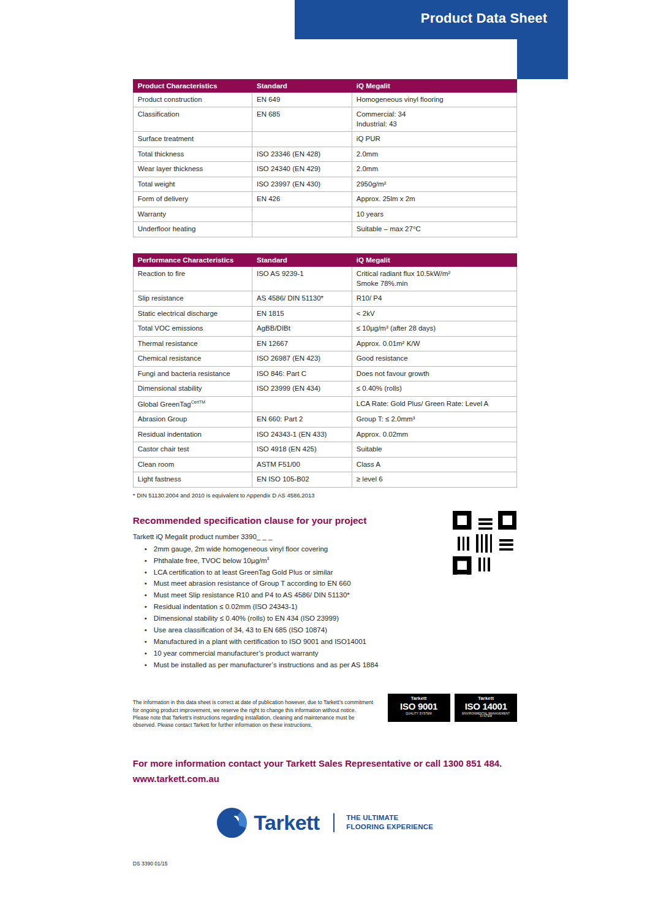Product Data Sheet
| Product Characteristics | Standard | iQ Megalit |
| --- | --- | --- |
| Product construction | EN 649 | Homogeneous vinyl flooring |
| Classification | EN 685 | Commercial: 34 Industrial: 43 |
| Surface treatment | | iQ PUR |
| Total thickness | ISO 23346 (EN 428) | 2.0mm |
| Wear layer thickness | ISO 24340 (EN 429) | 2.0mm |
| Total weight | ISO 23997 (EN 430) | 2950g/m² |
| Form of delivery | EN 426 | Approx. 25lm x 2m |
| Warranty | | 10 years |
| Underfloor heating | | Suitable – max 27°C |
| Performance Characteristics | Standard | iQ Megalit |
| --- | --- | --- |
| Reaction to fire | ISO AS 9239-1 | Critical radiant flux 10.5kW/m² Smoke 78%.min |
| Slip resistance | AS 4586/ DIN 51130* | R10/ P4 |
| Static electrical discharge | EN 1815 | < 2kV |
| Total VOC emissions | AgBB/DIBt | ≤ 10µg/m³ (after 28 days) |
| Thermal resistance | EN 12667 | Approx. 0.01m² K/W |
| Chemical resistance | ISO 26987 (EN 423) | Good resistance |
| Fungi and bacteria resistance | ISO 846: Part C | Does not favour growth |
| Dimensional stability | ISO 23999 (EN 434) | ≤ 0.40% (rolls) |
| Global GreenTag CertTM | | LCA Rate: Gold Plus/ Green Rate: Level A |
| Abrasion Group | EN 660: Part 2 | Group T: ≤ 2.0mm³ |
| Residual indentation | ISO 24343-1 (EN 433) | Approx. 0.02mm |
| Castor chair test | ISO 4918 (EN 425) | Suitable |
| Clean room | ASTM F51/00 | Class A |
| Light fastness | EN ISO 105-B02 | ≥ level 6 |
* DIN 51130.2004 and 2010 is equivalent to Appendix D AS 4586.2013
Recommended specification clause for your project
Tarkett iQ Megalit product number 3390_ _ _
2mm gauge, 2m wide homogeneous vinyl floor covering
Phthalate free, TVOC below 10µg/m3
LCA certification to at least GreenTag Gold Plus or similar
Must meet abrasion resistance of Group T according to EN 660
Must meet Slip resistance R10 and P4 to AS 4586/ DIN 51130*
Residual indentation ≤ 0.02mm (ISO 24343-1)
Dimensional stability ≤ 0.40% (rolls) to EN 434 (ISO 23999)
Use area classification of 34, 43 to EN 685 (ISO 10874)
Manufactured in a plant with certification to ISO 9001 and ISO14001
10 year commercial manufacturer’s product warranty
Must be installed as per manufacturer’s instructions and as per AS 1884
The information in this data sheet is correct at date of publication however, due to Tarkett’s commitment for ongoing product improvement, we reserve the right to change this information without notice. Please note that Tarkett’s instructions regarding installation, cleaning and maintenance must be observed. Please contact Tarkett for further information on these instructions.
Tarkett
ISO 9001
Quality System
Tarkett
ISO 14001
Environmental Management System
For more information contact your Tarkett Sales Representative or call 1300 851 484.
www.tarkett.com.au
Tarkett
THE ULTIMATE
FLOORING EXPERIENCE
DS 3390 01/15